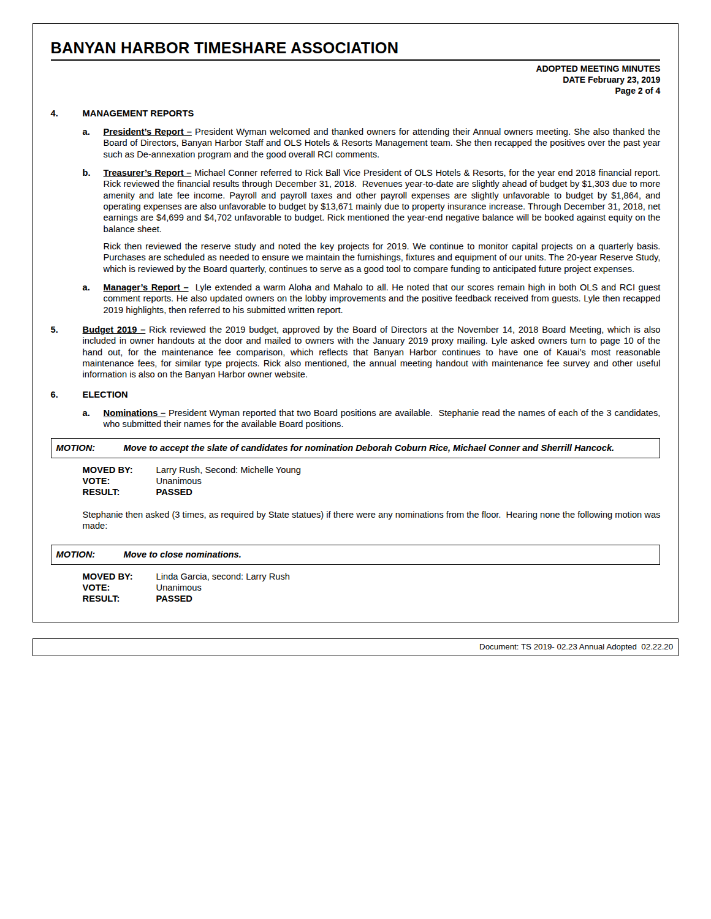BANYAN HARBOR TIMESHARE ASSOCIATION
ADOPTED MEETING MINUTES
DATE February 23, 2019
Page 2 of 4
4.
MANAGEMENT REPORTS
a.
President’s Report – President Wyman welcomed and thanked owners for attending their Annual owners meeting. She also thanked the Board of Directors, Banyan Harbor Staff and OLS Hotels & Resorts Management team. She then recapped the positives over the past year such as De-annexation program and the good overall RCI comments.
b.
Treasurer’s Report – Michael Conner referred to Rick Ball Vice President of OLS Hotels & Resorts, for the year end 2018 financial report. Rick reviewed the financial results through December 31, 2018. Revenues year-to-date are slightly ahead of budget by $1,303 due to more amenity and late fee income. Payroll and payroll taxes and other payroll expenses are slightly unfavorable to budget by $1,864, and operating expenses are also unfavorable to budget by $13,671 mainly due to property insurance increase. Through December 31, 2018, net earnings are $4,699 and $4,702 unfavorable to budget. Rick mentioned the year-end negative balance will be booked against equity on the balance sheet.
Rick then reviewed the reserve study and noted the key projects for 2019. We continue to monitor capital projects on a quarterly basis. Purchases are scheduled as needed to ensure we maintain the furnishings, fixtures and equipment of our units. The 20-year Reserve Study, which is reviewed by the Board quarterly, continues to serve as a good tool to compare funding to anticipated future project expenses.
a.
Manager’s Report – Lyle extended a warm Aloha and Mahalo to all. He noted that our scores remain high in both OLS and RCI guest comment reports. He also updated owners on the lobby improvements and the positive feedback received from guests. Lyle then recapped 2019 highlights, then referred to his submitted written report.
5.
Budget 2019 – Rick reviewed the 2019 budget, approved by the Board of Directors at the November 14, 2018 Board Meeting, which is also included in owner handouts at the door and mailed to owners with the January 2019 proxy mailing. Lyle asked owners turn to page 10 of the hand out, for the maintenance fee comparison, which reflects that Banyan Harbor continues to have one of Kauai’s most reasonable maintenance fees, for similar type projects. Rick also mentioned, the annual meeting handout with maintenance fee survey and other useful information is also on the Banyan Harbor owner website.
6.
ELECTION
a.
Nominations – President Wyman reported that two Board positions are available. Stephanie read the names of each of the 3 candidates, who submitted their names for the available Board positions.
MOTION:
Move to accept the slate of candidates for nomination Deborah Coburn Rice, Michael Conner and Sherrill Hancock.
MOVED BY:
Larry Rush, Second: Michelle Young
VOTE:
Unanimous
RESULT:
PASSED
Stephanie then asked (3 times, as required by State statues) if there were any nominations from the floor. Hearing none the following motion was made:
MOTION:
Move to close nominations.
MOVED BY:
Linda Garcia, second: Larry Rush
VOTE:
Unanimous
RESULT:
PASSED
Document: TS 2019- 02.23 Annual Adopted 02.22.20